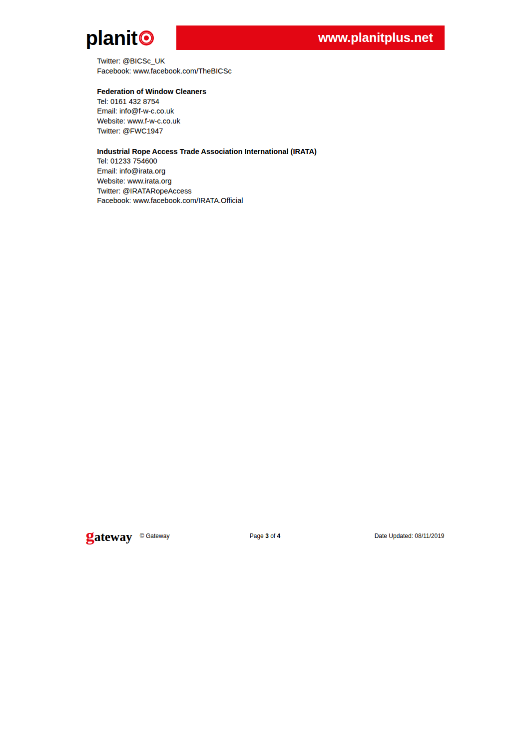planit
www.planitplus.net
Twitter: @BICSc_UK
Facebook: www.facebook.com/TheBICSc
Federation of Window Cleaners
Tel: 0161 432 8754
Email: info@f-w-c.co.uk
Website: www.f-w-c.co.uk
Twitter: @FWC1947
Industrial Rope Access Trade Association International (IRATA)
Tel: 01233 754600
Email: info@irata.org
Website: www.irata.org
Twitter: @IRATARopeAccess
Facebook: www.facebook.com/IRATA.Official
gateway © Gateway
Page 3 of 4
Date Updated: 08/11/2019